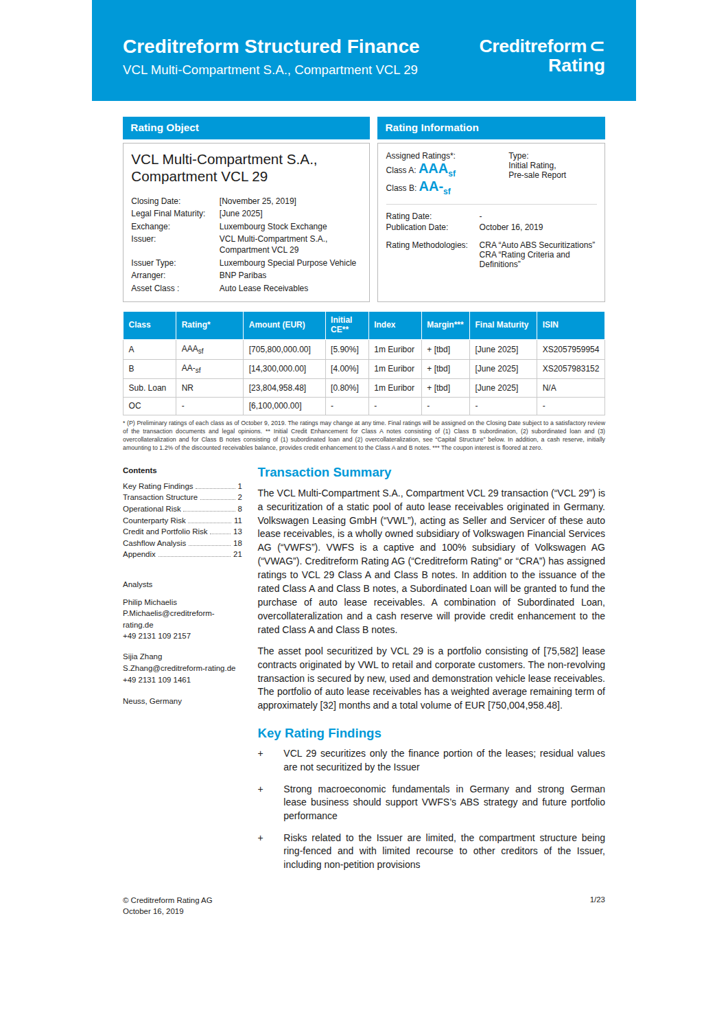Creditreform Structured Finance
VCL Multi-Compartment S.A., Compartment VCL 29
Creditreform ⊂
Rating
Rating Object
Rating Information
VCL Multi-Compartment S.A.,
Compartment VCL 29
Closing Date:
[November 25, 2019]
Legal Final Maturity:
[June 2025]
Exchange:
Luxembourg Stock Exchange
Issuer:
VCL Multi-Compartment S.A., Compartment VCL 29
Issuer Type:
Luxembourg Special Purpose Vehicle
Arranger:
BNP Paribas
Asset Class :
Auto Lease Receivables
Assigned Ratings*:
Class A: AAAsf
Class B: AA-sf
Type:
Initial Rating,
Pre-sale Report
Rating Date:
-
Publication Date:
October 16, 2019
Rating Methodologies:
CRA “Auto ABS Securitizations”
CRA “Rating Criteria and Definitions”
| Class | Rating* | Amount (EUR) | Initial CE** | Index | Margin*** | Final Maturity | ISIN |
| --- | --- | --- | --- | --- | --- | --- | --- |
| A | AAA sf | [705,800,000.00] | [5.90%] | 1m Euribor | + [tbd] | [June 2025] | XS2057959954 |
| B | AA- sf | [14,300,000.00] | [4.00%] | 1m Euribor | + [tbd] | [June 2025] | XS2057983152 |
| Sub. Loan | NR | [23,804,958.48] | [0.80%] | 1m Euribor | + [tbd] | [June 2025] | N/A |
| OC | - | [6,100,000.00] | - | - | - | - | - |
* (P) Preliminary ratings of each class as of October 9, 2019. The ratings may change at any time. Final ratings will be assigned on the Closing Date subject to a satisfactory review of the transaction documents and legal opinions. ** Initial Credit Enhancement for Class A notes consisting of (1) Class B subordination, (2) subordinated loan and (3) overcollateralization and for Class B notes consisting of (1) subordinated loan and (2) overcollateralization, see “Capital Structure” below. In addition, a cash reserve, initially amounting to 1.2% of the discounted receivables balance, provides credit enhancement to the Class A and B notes. *** The coupon interest is floored at zero.
Contents
Key Rating Findings 1
Transaction Structure 2
Operational Risk 8
Counterparty Risk 11
Credit and Portfolio Risk 13
Cashflow Analysis 18
Appendix 21
Analysts
Philip Michaelis
P.Michaelis@creditreform-rating.de
+49 2131 109 2157
Sijia Zhang
S.Zhang@creditreform-rating.de
+49 2131 109 1461
Neuss, Germany
Transaction Summary
The VCL Multi-Compartment S.A., Compartment VCL 29 transaction (“VCL 29”) is a securitization of a static pool of auto lease receivables originated in Germany. Volkswagen Leasing GmbH (“VWL”), acting as Seller and Servicer of these auto lease receivables, is a wholly owned subsidiary of Volkswagen Financial Services AG (“VWFS”). VWFS is a captive and 100% subsidiary of Volkswagen AG (“VWAG”). Creditreform Rating AG (“Creditreform Rating” or “CRA”) has assigned ratings to VCL 29 Class A and Class B notes. In addition to the issuance of the rated Class A and Class B notes, a Subordinated Loan will be granted to fund the purchase of auto lease receivables. A combination of Subordinated Loan, overcollateralization and a cash reserve will provide credit enhancement to the rated Class A and Class B notes.
The asset pool securitized by VCL 29 is a portfolio consisting of [75,582] lease contracts originated by VWL to retail and corporate customers. The non-revolving transaction is secured by new, used and demonstration vehicle lease receivables. The portfolio of auto lease receivables has a weighted average remaining term of approximately [32] months and a total volume of EUR [750,004,958.48].
Key Rating Findings
+VCL 29 securitizes only the finance portion of the leases; residual values are not securitized by the Issuer
+Strong macroeconomic fundamentals in Germany and strong German lease business should support VWFS’s ABS strategy and future portfolio performance
+Risks related to the Issuer are limited, the compartment structure being ring-fenced and with limited recourse to other creditors of the Issuer, including non-petition provisions
© Creditreform Rating AG
October 16, 2019
1/23